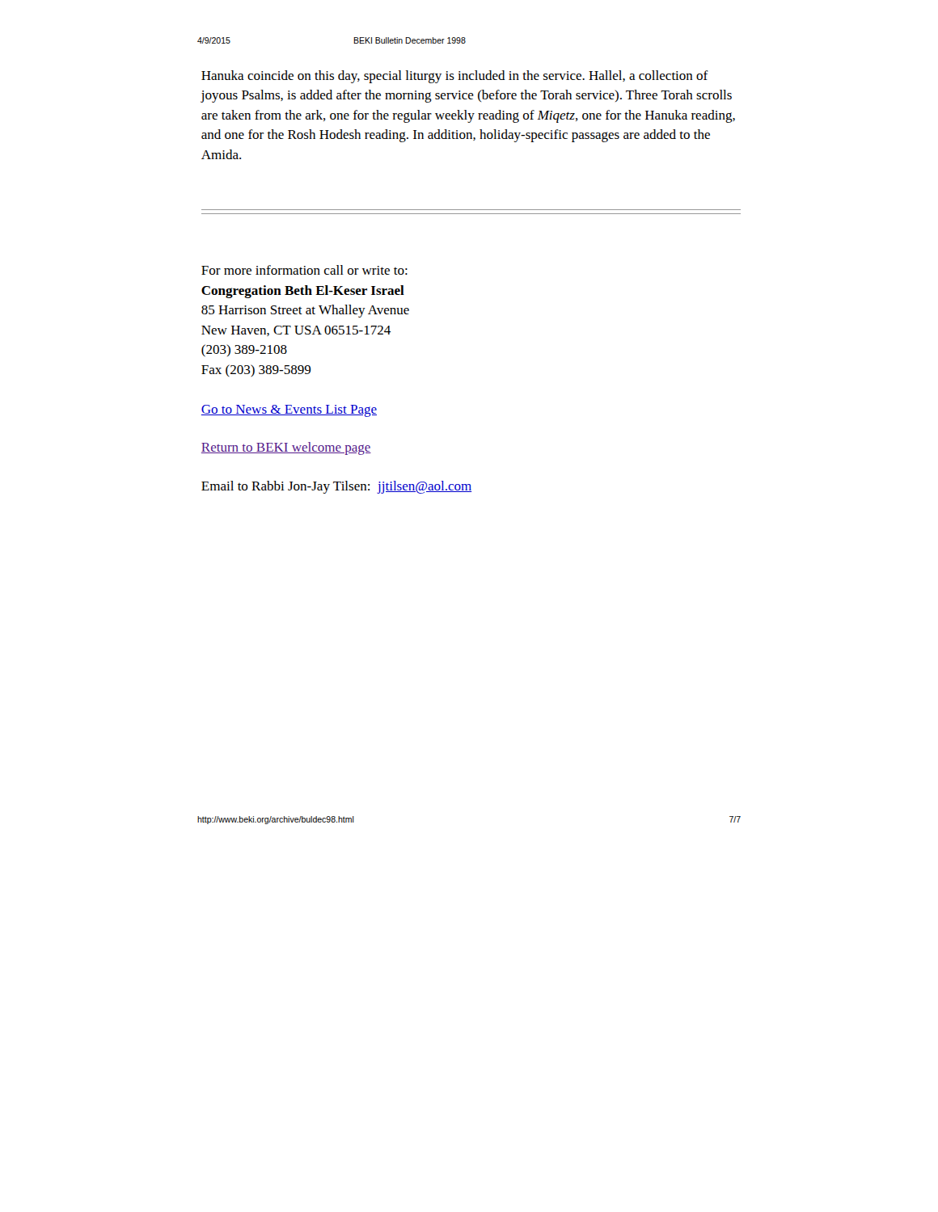4/9/2015 BEKI Bulletin December 1998
Hanuka coincide on this day, special liturgy is included in the service. Hallel, a collection of joyous Psalms, is added after the morning service (before the Torah service). Three Torah scrolls are taken from the ark, one for the regular weekly reading of Miqetz, one for the Hanuka reading, and one for the Rosh Hodesh reading. In addition, holiday-specific passages are added to the Amida.
For more information call or write to:
Congregation Beth El-Keser Israel
85 Harrison Street at Whalley Avenue
New Haven, CT USA 06515-1724
(203) 389-2108
Fax (203) 389-5899
Go to News & Events List Page
Return to BEKI welcome page
Email to Rabbi Jon-Jay Tilsen: jjtilsen@aol.com
http://www.beki.org/archive/buldec98.html 7/7